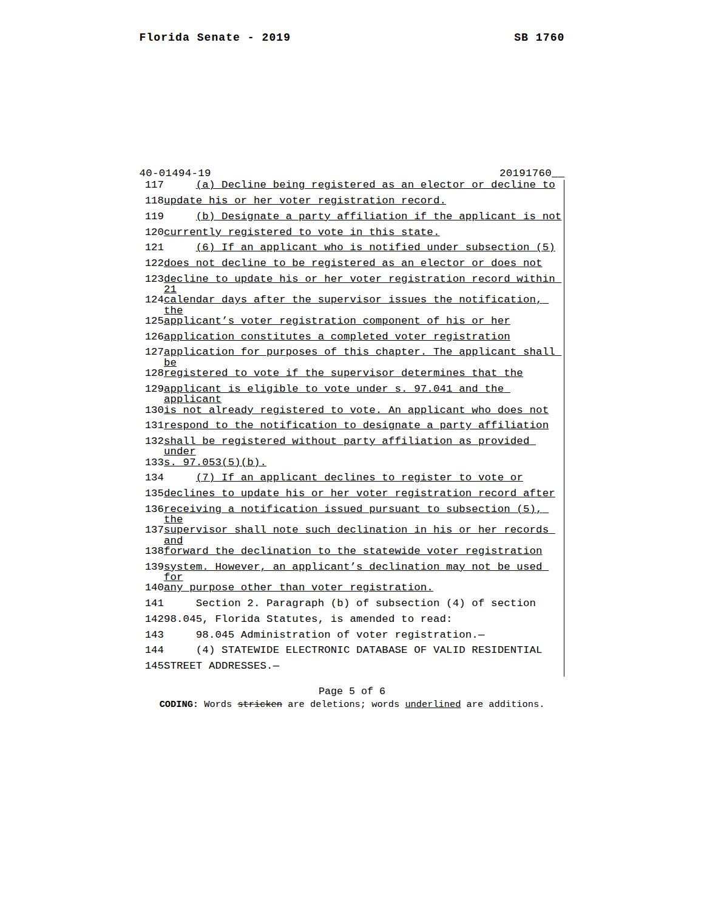Florida Senate - 2019
SB 1760
40-01494-19
20191760__
| 117 | (a) Decline being registered as an elector or decline to |
| 118 | update his or her voter registration record. |
| 119 | (b) Designate a party affiliation if the applicant is not |
| 120 | currently registered to vote in this state. |
| 121 | (6) If an applicant who is notified under subsection (5) |
| 122 | does not decline to be registered as an elector or does not |
| 123 | decline to update his or her voter registration record within 21 |
| 124 | calendar days after the supervisor issues the notification, the |
| 125 | applicant’s voter registration component of his or her |
| 126 | application constitutes a completed voter registration |
| 127 | application for purposes of this chapter. The applicant shall be |
| 128 | registered to vote if the supervisor determines that the |
| 129 | applicant is eligible to vote under s. 97.041 and the applicant |
| 130 | is not already registered to vote. An applicant who does not |
| 131 | respond to the notification to designate a party affiliation |
| 132 | shall be registered without party affiliation as provided under |
| 133 | s. 97.053(5)(b). |
| 134 | (7) If an applicant declines to register to vote or |
| 135 | declines to update his or her voter registration record after |
| 136 | receiving a notification issued pursuant to subsection (5), the |
| 137 | supervisor shall note such declination in his or her records and |
| 138 | forward the declination to the statewide voter registration |
| 139 | system. However, an applicant’s declination may not be used for |
| 140 | any purpose other than voter registration. |
| 141 | Section 2. Paragraph (b) of subsection (4) of section |
| 142 | 98.045, Florida Statutes, is amended to read: |
| 143 | 98.045 Administration of voter registration.— |
| 144 | (4) STATEWIDE ELECTRONIC DATABASE OF VALID RESIDENTIAL |
| 145 | STREET ADDRESSES.— |
Page 5 of 6
CODING: Words stricken are deletions; words underlined are additions.